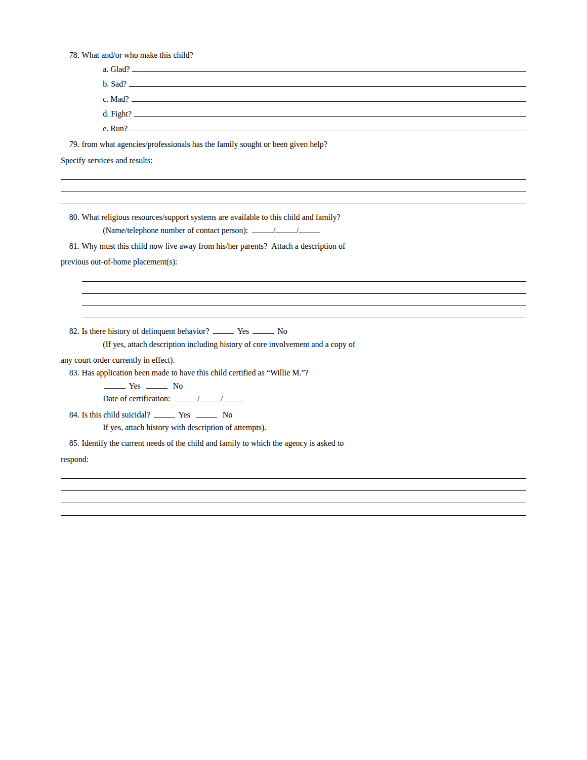78. What and/or who make this child?
a. Glad?
b. Sad?
c. Mad?
d. Fight?
e. Run?
79. from what agencies/professionals has the family sought or been given help?
Specify services and results:
80. What religious resources/support systems are available to this child and family?
(Name/telephone number of contact person): / /
81. Why must this child now live away from his/her parents? Attach a description of
previous out-of-home placement(s):
82. Is there history of delinquent behavior? Yes No
(If yes, attach description including history of core involvement and a copy of
any court order currently in effect).
83. Has application been made to have this child certified as “Willie M.”?
Yes No
Date of certification: / /
84. Is this child suicidal? Yes No
If yes, attach history with description of attempts).
85. Identify the current needs of the child and family to which the agency is asked to
respond: